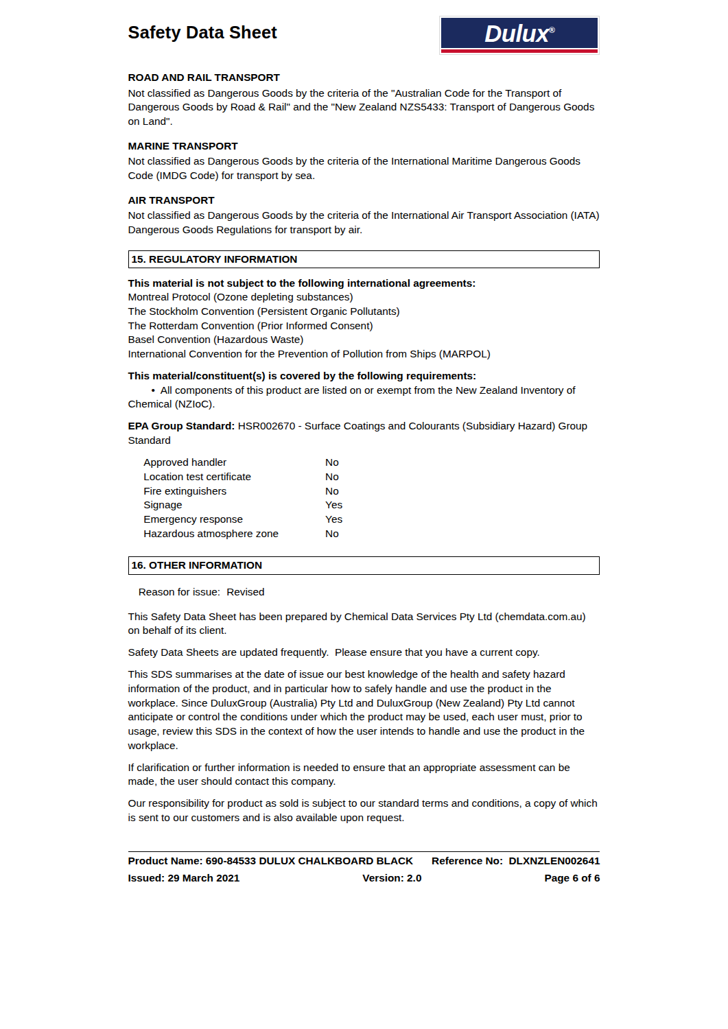Safety Data Sheet
Dulux®
ROAD AND RAIL TRANSPORT
Not classified as Dangerous Goods by the criteria of the "Australian Code for the Transport of Dangerous Goods by Road & Rail" and the "New Zealand NZS5433: Transport of Dangerous Goods on Land".
MARINE TRANSPORT
Not classified as Dangerous Goods by the criteria of the International Maritime Dangerous Goods Code (IMDG Code) for transport by sea.
AIR TRANSPORT
Not classified as Dangerous Goods by the criteria of the International Air Transport Association (IATA) Dangerous Goods Regulations for transport by air.
15. REGULATORY INFORMATION
This material is not subject to the following international agreements:
Montreal Protocol (Ozone depleting substances)
The Stockholm Convention (Persistent Organic Pollutants)
The Rotterdam Convention (Prior Informed Consent)
Basel Convention (Hazardous Waste)
International Convention for the Prevention of Pollution from Ships (MARPOL)
This material/constituent(s) is covered by the following requirements:
• All components of this product are listed on or exempt from the New Zealand Inventory of Chemical (NZIoC).
EPA Group Standard: HSR002670 - Surface Coatings and Colourants (Subsidiary Hazard) Group Standard
| Approved handler | No |
| Location test certificate | No |
| Fire extinguishers | No |
| Signage | Yes |
| Emergency response | Yes |
| Hazardous atmosphere zone | No |
16. OTHER INFORMATION
Reason for issue: Revised
This Safety Data Sheet has been prepared by Chemical Data Services Pty Ltd (chemdata.com.au) on behalf of its client.
Safety Data Sheets are updated frequently. Please ensure that you have a current copy.
This SDS summarises at the date of issue our best knowledge of the health and safety hazard information of the product, and in particular how to safely handle and use the product in the workplace. Since DuluxGroup (Australia) Pty Ltd and DuluxGroup (New Zealand) Pty Ltd cannot anticipate or control the conditions under which the product may be used, each user must, prior to usage, review this SDS in the context of how the user intends to handle and use the product in the workplace.
If clarification or further information is needed to ensure that an appropriate assessment can be made, the user should contact this company.
Our responsibility for product as sold is subject to our standard terms and conditions, a copy of which is sent to our customers and is also available upon request.
Product Name: 690-84533 DULUX CHALKBOARD BLACK
Reference No: DLXNZLEN002641
Issued: 29 March 2021
Version: 2.0
Page 6 of 6